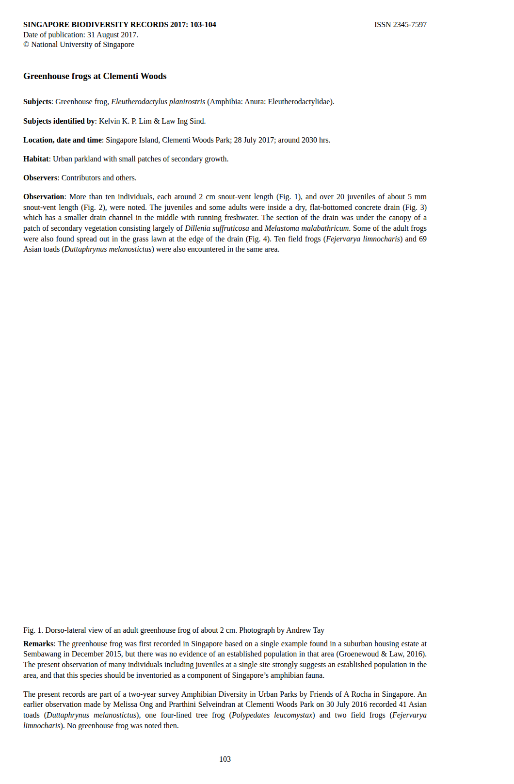SINGAPORE BIODIVERSITY RECORDS 2017: 103-104 ISSN 2345-7597
Date of publication: 31 August 2017.
© National University of Singapore
Greenhouse frogs at Clementi Woods
Subjects: Greenhouse frog, Eleutherodactylus planirostris (Amphibia: Anura: Eleutherodactylidae).
Subjects identified by: Kelvin K. P. Lim & Law Ing Sind.
Location, date and time: Singapore Island, Clementi Woods Park; 28 July 2017; around 2030 hrs.
Habitat: Urban parkland with small patches of secondary growth.
Observers: Contributors and others.
Observation: More than ten individuals, each around 2 cm snout-vent length (Fig. 1), and over 20 juveniles of about 5 mm snout-vent length (Fig. 2), were noted. The juveniles and some adults were inside a dry, flat-bottomed concrete drain (Fig. 3) which has a smaller drain channel in the middle with running freshwater. The section of the drain was under the canopy of a patch of secondary vegetation consisting largely of Dillenia suffruticosa and Melastoma malabathricum. Some of the adult frogs were also found spread out in the grass lawn at the edge of the drain (Fig. 4). Ten field frogs (Fejervarya limnocharis) and 69 Asian toads (Duttaphrynus melanostictus) were also encountered in the same area.
Fig. 1. Dorso-lateral view of an adult greenhouse frog of about 2 cm. Photograph by Andrew Tay
Remarks: The greenhouse frog was first recorded in Singapore based on a single example found in a suburban housing estate at Sembawang in December 2015, but there was no evidence of an established population in that area (Groenewoud & Law, 2016). The present observation of many individuals including juveniles at a single site strongly suggests an established population in the area, and that this species should be inventoried as a component of Singapore’s amphibian fauna.
The present records are part of a two-year survey Amphibian Diversity in Urban Parks by Friends of A Rocha in Singapore. An earlier observation made by Melissa Ong and Prarthini Selveindran at Clementi Woods Park on 30 July 2016 recorded 41 Asian toads (Duttaphrynus melanostictus), one four-lined tree frog (Polypedates leucomystax) and two field frogs (Fejervarya limnocharis). No greenhouse frog was noted then.
103